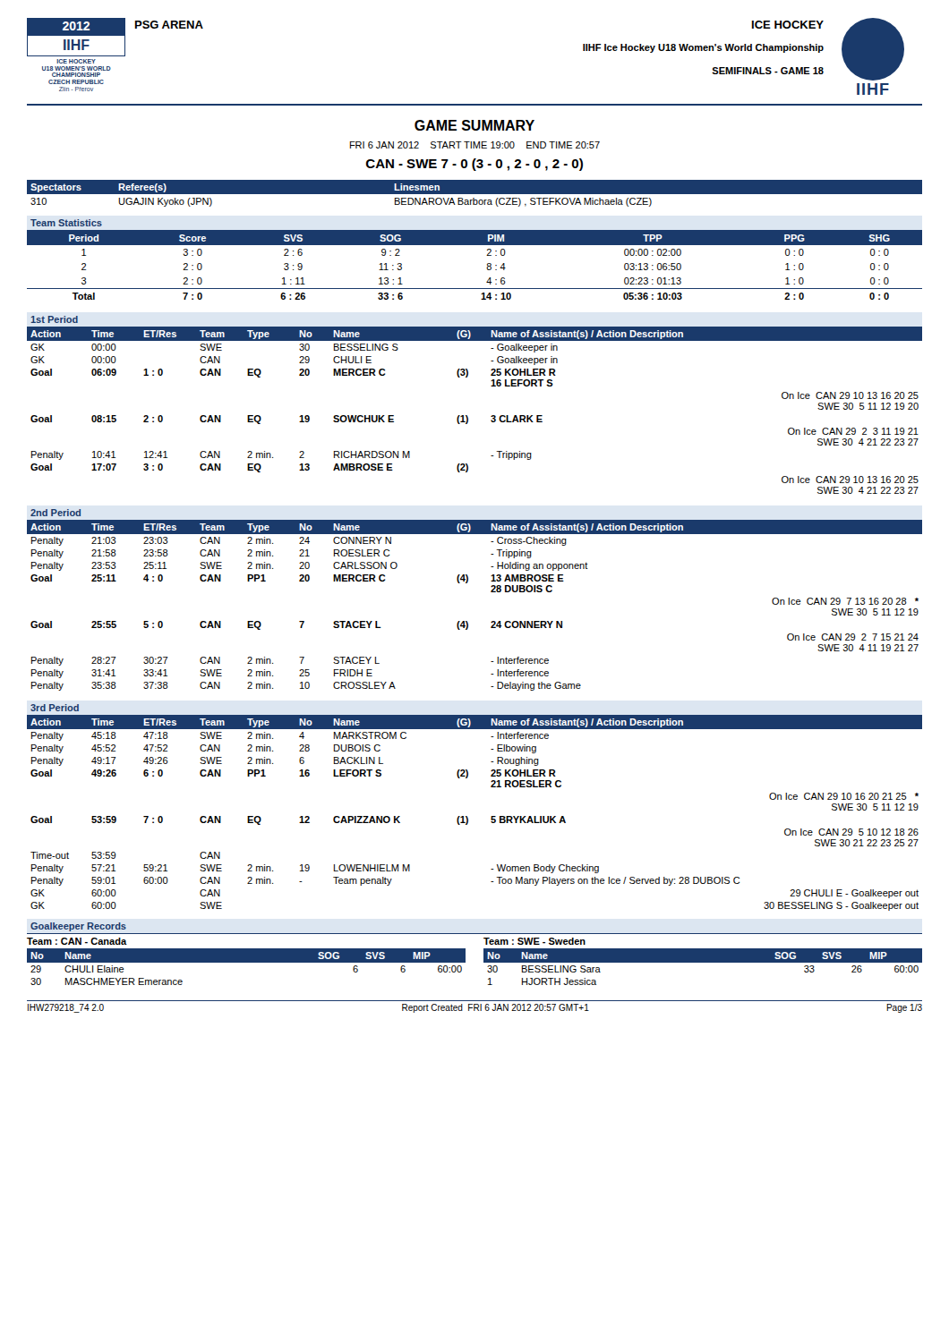2012
IIHF
ICE HOCKEY
U18 WOMEN'S WORLD
CHAMPIONSHIP
CZECH REPUBLIC
Zlín - Přerov
PSG ARENA
ICE HOCKEY
IIHF Ice Hockey U18 Women's World Championship
SEMIFINALS - GAME 18
IIHF
GAME SUMMARY
FRI 6 JAN 2012 START TIME 19:00 END TIME 20:57
CAN - SWE 7 - 0 (3 - 0 , 2 - 0 , 2 - 0)
| Spectators | Referee(s) | Linesmen |
| --- | --- | --- |
| 310 | UGAJIN Kyoko (JPN) | BEDNAROVA Barbora (CZE) , STEFKOVA Michaela (CZE) |
Team Statistics
| Period | Score | SVS | SOG | PIM | TPP | PPG | SHG |
| --- | --- | --- | --- | --- | --- | --- | --- |
| 1 | 3 : 0 | 2 : 6 | 9 : 2 | 2 : 0 | 00:00 : 02:00 | 0 : 0 | 0 : 0 |
| 2 | 2 : 0 | 3 : 9 | 11 : 3 | 8 : 4 | 03:13 : 06:50 | 1 : 0 | 0 : 0 |
| 3 | 2 : 0 | 1 : 11 | 13 : 1 | 4 : 6 | 02:23 : 01:13 | 1 : 0 | 0 : 0 |
| Total | 7 : 0 | 6 : 26 | 33 : 6 | 14 : 10 | 05:36 : 10:03 | 2 : 0 | 0 : 0 |
1st Period
| Action | Time | ET/Res | Team | Type | No | Name | (G) | Name of Assistant(s) / Action Description |
| --- | --- | --- | --- | --- | --- | --- | --- | --- |
| GK | 00:00 | | SWE | | 30 | BESSELING S | | - Goalkeeper in |
| GK | 00:00 | | CAN | | 29 | CHULI E | | - Goalkeeper in |
| Goal | 06:09 | 1 : 0 | CAN | EQ | 20 | MERCER C | (3) | 25 KOHLER R 16 LEFORT S |
| | On Ice CAN 29 10 13 16 20 25 SWE 30 5 11 12 19 20 |
| Goal | 08:15 | 2 : 0 | CAN | EQ | 19 | SOWCHUK E | (1) | 3 CLARK E |
| | On Ice CAN 29 2 3 11 19 21 SWE 30 4 21 22 23 27 |
| Penalty | 10:41 | 12:41 | CAN | 2 min. | 2 | RICHARDSON M | | - Tripping |
| Goal | 17:07 | 3 : 0 | CAN | EQ | 13 | AMBROSE E | (2) | |
| | On Ice CAN 29 10 13 16 20 25 SWE 30 4 21 22 23 27 |
2nd Period
| Action | Time | ET/Res | Team | Type | No | Name | (G) | Name of Assistant(s) / Action Description |
| --- | --- | --- | --- | --- | --- | --- | --- | --- |
| Penalty | 21:03 | 23:03 | CAN | 2 min. | 24 | CONNERY N | | - Cross-Checking |
| Penalty | 21:58 | 23:58 | CAN | 2 min. | 21 | ROESLER C | | - Tripping |
| Penalty | 23:53 | 25:11 | SWE | 2 min. | 20 | CARLSSON O | | - Holding an opponent |
| Goal | 25:11 | 4 : 0 | CAN | PP1 | 20 | MERCER C | (4) | 13 AMBROSE E 28 DUBOIS C |
| | On Ice CAN 29 7 13 16 20 28 * SWE 30 5 11 12 19 |
| Goal | 25:55 | 5 : 0 | CAN | EQ | 7 | STACEY L | (4) | 24 CONNERY N |
| | On Ice CAN 29 2 7 15 21 24 SWE 30 4 11 19 21 27 |
| Penalty | 28:27 | 30:27 | CAN | 2 min. | 7 | STACEY L | | - Interference |
| Penalty | 31:41 | 33:41 | SWE | 2 min. | 25 | FRIDH E | | - Interference |
| Penalty | 35:38 | 37:38 | CAN | 2 min. | 10 | CROSSLEY A | | - Delaying the Game |
3rd Period
| Action | Time | ET/Res | Team | Type | No | Name | (G) | Name of Assistant(s) / Action Description |
| --- | --- | --- | --- | --- | --- | --- | --- | --- |
| Penalty | 45:18 | 47:18 | SWE | 2 min. | 4 | MARKSTROM C | | - Interference |
| Penalty | 45:52 | 47:52 | CAN | 2 min. | 28 | DUBOIS C | | - Elbowing |
| Penalty | 49:17 | 49:26 | SWE | 2 min. | 6 | BACKLIN L | | - Roughing |
| Goal | 49:26 | 6 : 0 | CAN | PP1 | 16 | LEFORT S | (2) | 25 KOHLER R 21 ROESLER C |
| | On Ice CAN 29 10 16 20 21 25 * SWE 30 5 11 12 19 |
| Goal | 53:59 | 7 : 0 | CAN | EQ | 12 | CAPIZZANO K | (1) | 5 BRYKALIUK A |
| | On Ice CAN 29 5 10 12 18 26 SWE 30 21 22 23 25 27 |
| Time-out | 53:59 | | CAN | | | | | |
| Penalty | 57:21 | 59:21 | SWE | 2 min. | 19 | LOWENHIELM M | | - Women Body Checking |
| Penalty | 59:01 | 60:00 | CAN | 2 min. | - | Team penalty | | - Too Many Players on the Ice / Served by: 28 DUBOIS C |
| GK | 60:00 | | CAN | | | | | 29 CHULI E - Goalkeeper out |
| GK | 60:00 | | SWE | | | | | 30 BESSELING S - Goalkeeper out |
Goalkeeper Records
Team : CAN - Canada
| No | Name | SOG | SVS | MIP |
| --- | --- | --- | --- | --- |
| 29 | CHULI Elaine | 6 | 6 | 60:00 |
| 30 | MASCHMEYER Emerance | | | |
Team : SWE - Sweden
| No | Name | SOG | SVS | MIP |
| --- | --- | --- | --- | --- |
| 30 | BESSELING Sara | 33 | 26 | 60:00 |
| 1 | HJORTH Jessica | | | |
IHW279218_74 2.0
Report Created FRI 6 JAN 2012 20:57 GMT+1
Page 1/3